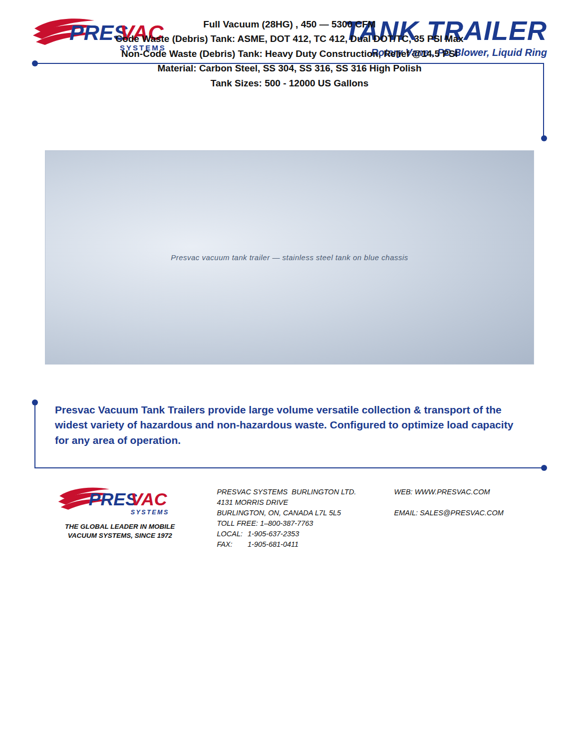PRES VAC SYSTEMS
TANK TRAILER
Rotary Vane , PD Blower, Liquid Ring
Full Vacuum (28HG) , 450 — 5300 CFM
Code Waste (Debris) Tank: ASME, DOT 412, TC 412, Dual DOT/TC, 35 PSI Max
Non-Code Waste (Debris) Tank: Heavy Duty Construction, Relief @14.5 PSI
Material: Carbon Steel, SS 304, SS 316, SS 316 High Polish
Tank Sizes: 500 - 12000 US Gallons
Presvac vacuum tank trailer — stainless steel tank on blue chassis
Presvac Vacuum Tank Trailers provide large volume versatile collection & transport of the widest variety of hazardous and non-hazardous waste. Configured to optimize load capacity for any area of operation.
PRES VAC SYSTEMS
THE GLOBAL LEADER IN MOBILE
VACUUM SYSTEMS, SINCE 1972
PRESVAC SYSTEMS BURLINGTON LTD.
4131 MORRIS DRIVE
BURLINGTON, ON, CANADA L7L 5L5
TOLL FREE: 1–800-387-7763
LOCAL: 1-905-637-2353 FAX: 1-905-681-0411
WEB: WWW.PRESVAC.COM
EMAIL: SALES@PRESVAC.COM